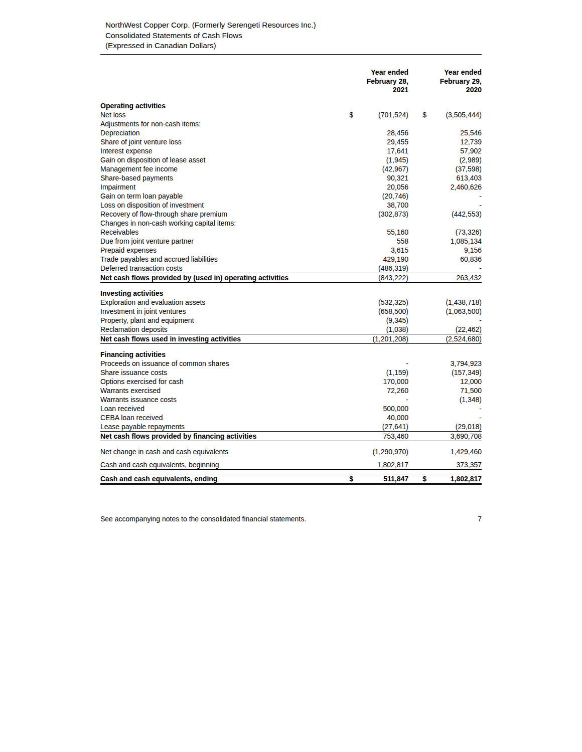NorthWest Copper Corp. (Formerly Serengeti Resources Inc.)
Consolidated Statements of Cash Flows
(Expressed in Canadian Dollars)
| | | Year ended February 28, 2021 | | Year ended February 29, 2020 |
| Operating activities | | | | | | |
| Net loss | | $ | (701,524) | | $ | (3,505,444) |
| Adjustments for non-cash items: | | | | | | |
| Depreciation | | | 28,456 | | | 25,546 |
| Share of joint venture loss | | | 29,455 | | | 12,739 |
| Interest expense | | | 17,641 | | | 57,902 |
| Gain on disposition of lease asset | | | (1,945) | | | (2,989) |
| Management fee income | | | (42,967) | | | (37,598) |
| Share-based payments | | | 90,321 | | | 613,403 |
| Impairment | | | 20,056 | | | 2,460,626 |
| Gain on term loan payable | | | (20,746) | | | - |
| Loss on disposition of investment | | | 38,700 | | | - |
| Recovery of flow-through share premium | | | (302,873) | | | (442,553) |
| Changes in non-cash working capital items: | | | | | | |
| Receivables | | | 55,160 | | | (73,326) |
| Due from joint venture partner | | | 558 | | | 1,085,134 |
| Prepaid expenses | | | 3,615 | | | 9,156 |
| Trade payables and accrued liabilities | | | 429,190 | | | 60,836 |
| Deferred transaction costs | | | (486,319) | | | - |
| Net cash flows provided by (used in) operating activities | | | (843,222) | | | 263,432 |
| Investing activities | | | | | | |
| Exploration and evaluation assets | | | (532,325) | | | (1,438,718) |
| Investment in joint ventures | | | (658,500) | | | (1,063,500) |
| Property, plant and equipment | | | (9,345) | | | - |
| Reclamation deposits | | | (1,038) | | | (22,462) |
| Net cash flows used in investing activities | | | (1,201,208) | | | (2,524,680) |
| Financing activities | | | | | | |
| Proceeds on issuance of common shares | | | - | | | 3,794,923 |
| Share issuance costs | | | (1,159) | | | (157,349) |
| Options exercised for cash | | | 170,000 | | | 12,000 |
| Warrants exercised | | | 72,260 | | | 71,500 |
| Warrants issuance costs | | | - | | | (1,348) |
| Loan received | | | 500,000 | | | - |
| CEBA loan received | | | 40,000 | | | - |
| Lease payable repayments | | | (27,641) | | | (29,018) |
| Net cash flows provided by financing activities | | | 753,460 | | | 3,690,708 |
| Net change in cash and cash equivalents | | | (1,290,970) | | | 1,429,460 |
| Cash and cash equivalents, beginning | | | 1,802,817 | | | 373,357 |
| Cash and cash equivalents, ending | | $ | 511,847 | | $ | 1,802,817 |
See accompanying notes to the consolidated financial statements.
7